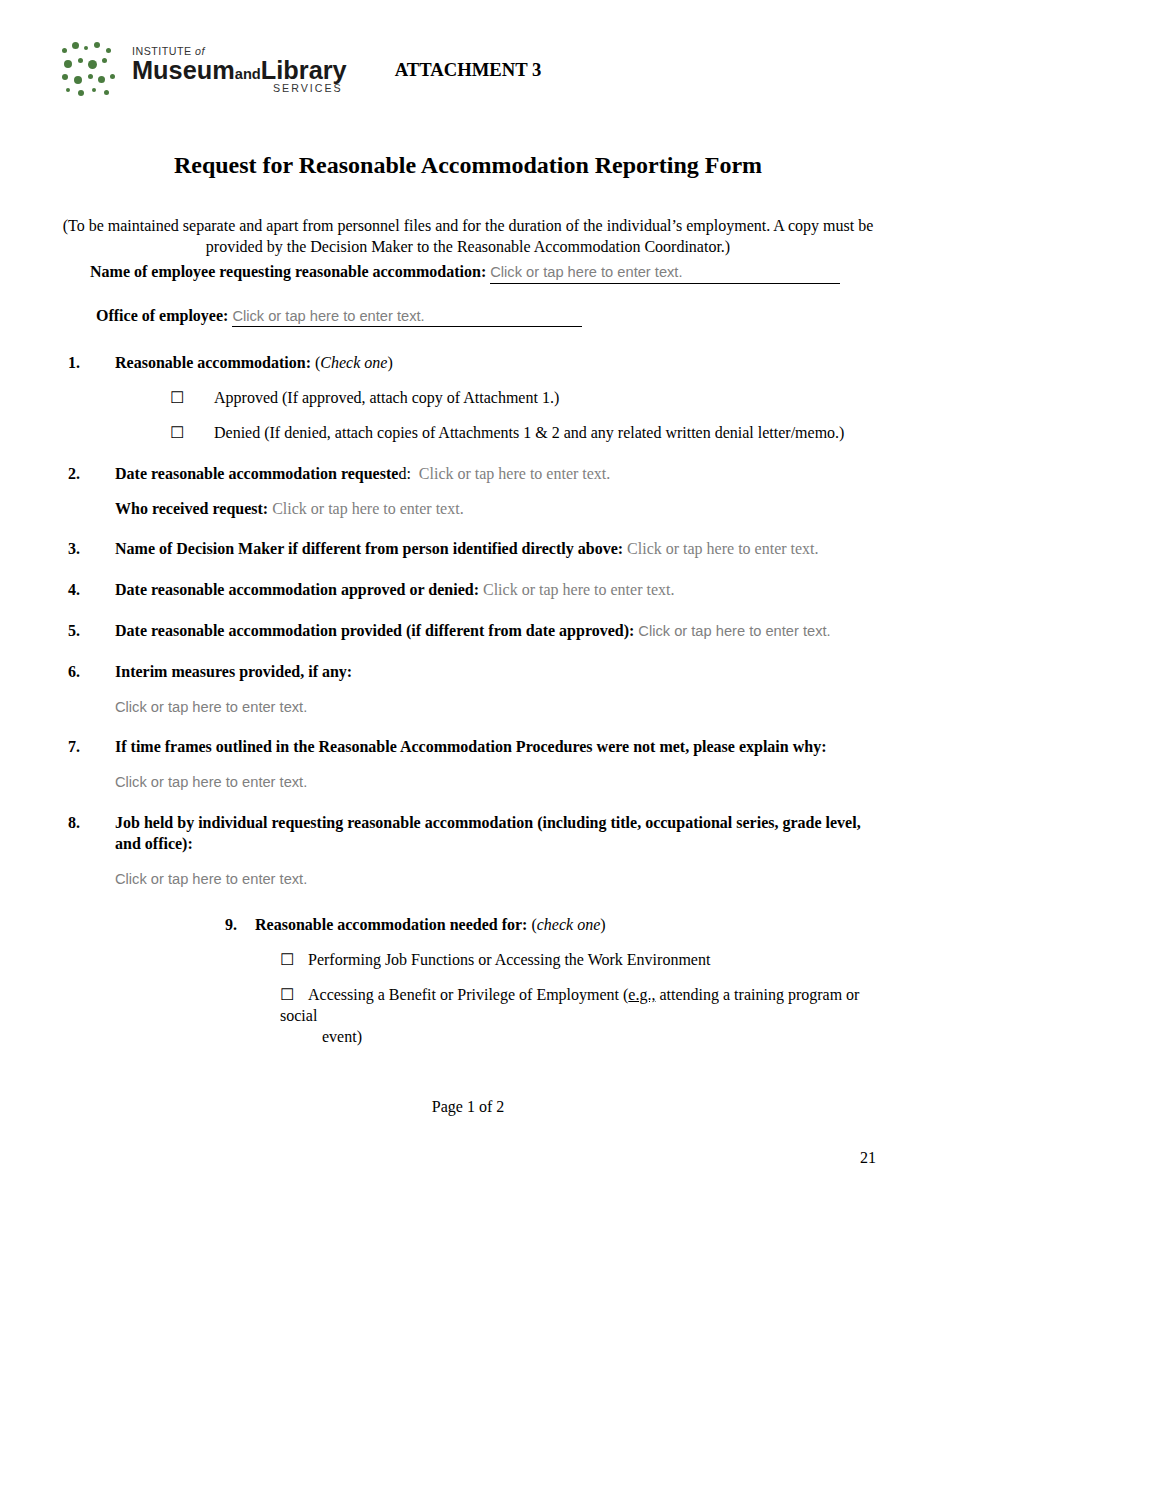INSTITUTE of
Museumand Library
SERVICES
ATTACHMENT 3
Request for Reasonable Accommodation Reporting Form
(To be maintained separate and apart from personnel files and for the duration of the individual’s employment. A copy must be provided by the Decision Maker to the Reasonable Accommodation Coordinator.)
Name of employee requesting reasonable accommodation: Click or tap here to enter text.
Office of employee: Click or tap here to enter text.
Reasonable accommodation: (Check one)
☐Approved (If approved, attach copy of Attachment 1.)
☐Denied (If denied, attach copies of Attachments 1 & 2 and any related written denial letter/memo.)
Date reasonable accommodation requested: Click or tap here to enter text.
Who received request: Click or tap here to enter text.
Name of Decision Maker if different from person identified directly above: Click or tap here to enter text.
Date reasonable accommodation approved or denied: Click or tap here to enter text.
Date reasonable accommodation provided (if different from date approved): Click or tap here to enter text.
Interim measures provided, if any:
Click or tap here to enter text.
If time frames outlined in the Reasonable Accommodation Procedures were not met, please explain why:
Click or tap here to enter text.
Job held by individual requesting reasonable accommodation (including title, occupational series, grade level, and office):
Click or tap here to enter text.
9. Reasonable accommodation needed for: (check one)
☐Performing Job Functions or Accessing the Work Environment
☐Accessing a Benefit or Privilege of Employment (e.g., attending a training program or social
event)
Page 1 of 2
21